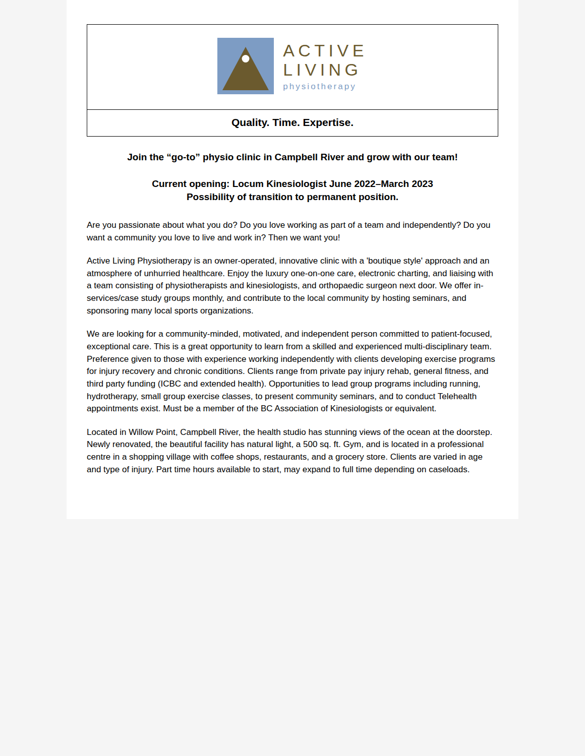ACTIVE LIVING physiotherapy
Quality. Time. Expertise.
Join the “go-to” physio clinic in Campbell River and grow with our team!
Current opening: Locum Kinesiologist June 2022–March 2023
Possibility of transition to permanent position.
Are you passionate about what you do? Do you love working as part of a team and independently? Do you want a community you love to live and work in? Then we want you!
Active Living Physiotherapy is an owner-operated, innovative clinic with a 'boutique style' approach and an atmosphere of unhurried healthcare. Enjoy the luxury one-on-one care, electronic charting, and liaising with a team consisting of physiotherapists and kinesiologists, and orthopaedic surgeon next door. We offer in-services/case study groups monthly, and contribute to the local community by hosting seminars, and sponsoring many local sports organizations.
We are looking for a community-minded, motivated, and independent person committed to patient-focused, exceptional care. This is a great opportunity to learn from a skilled and experienced multi-disciplinary team. Preference given to those with experience working independently with clients developing exercise programs for injury recovery and chronic conditions. Clients range from private pay injury rehab, general fitness, and third party funding (ICBC and extended health). Opportunities to lead group programs including running, hydrotherapy, small group exercise classes, to present community seminars, and to conduct Telehealth appointments exist. Must be a member of the BC Association of Kinesiologists or equivalent.
Located in Willow Point, Campbell River, the health studio has stunning views of the ocean at the doorstep. Newly renovated, the beautiful facility has natural light, a 500 sq. ft. Gym, and is located in a professional centre in a shopping village with coffee shops, restaurants, and a grocery store. Clients are varied in age and type of injury. Part time hours available to start, may expand to full time depending on caseloads.